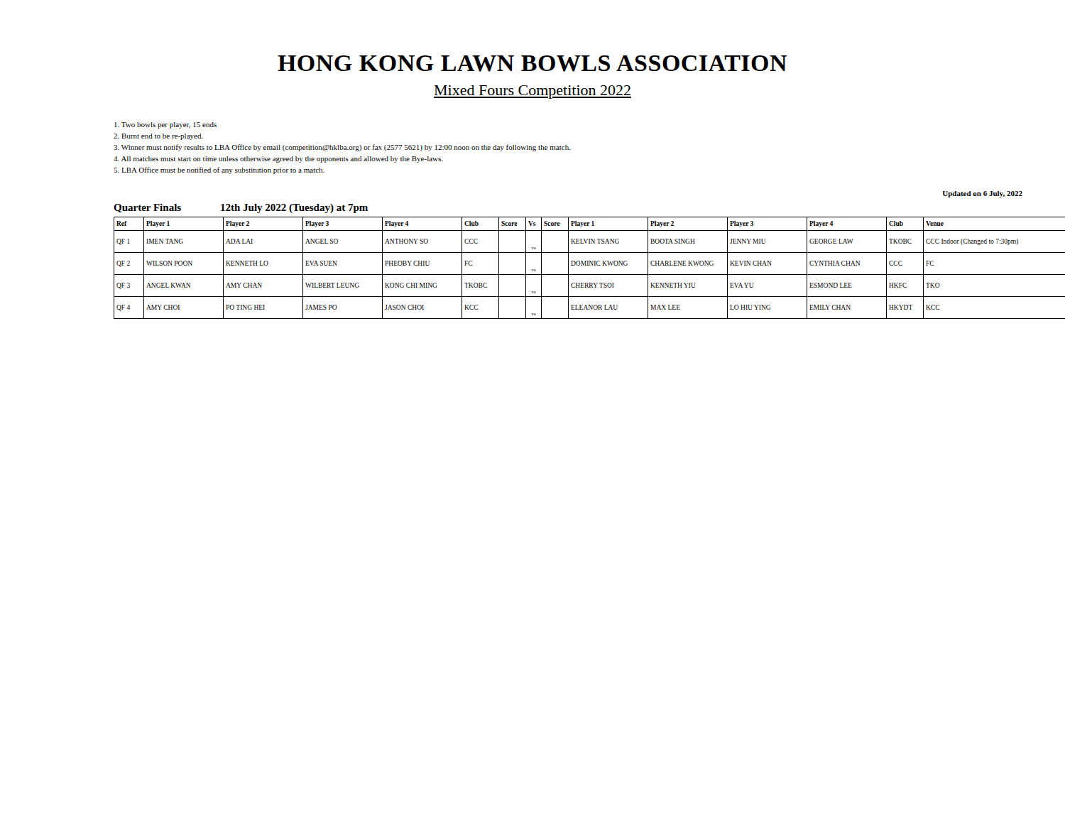HONG KONG LAWN BOWLS ASSOCIATION
Mixed Fours Competition 2022
1. Two bowls per player, 15 ends
2. Burnt end to be re-played.
3. Winner must notify results to LBA Office by email (competition@hklba.org) or fax (2577 5621) by 12:00 noon on the day following the match.
4. All matches must start on time unless otherwise agreed by the opponents and allowed by the Bye-laws.
5. LBA Office must be notified of any substitution prior to a match.
Updated on 6 July, 2022
Quarter Finals12th July 2022 (Tuesday) at 7pm
| Ref | Player 1 | Player 2 | Player 3 | Player 4 | Club | Score | Vs | Score | Player 1 | Player 2 | Player 3 | Player 4 | Club | Venue |
| --- | --- | --- | --- | --- | --- | --- | --- | --- | --- | --- | --- | --- | --- | --- |
| QF 1 | IMEN TANG | ADA LAI | ANGEL SO | ANTHONY SO | CCC | | vs | | KELVIN TSANG | BOOTA SINGH | JENNY MIU | GEORGE LAW | TKOBC | CCC Indoor (Changed to 7:30pm) |
| QF 2 | WILSON POON | KENNETH LO | EVA SUEN | PHEOBY CHIU | FC | | vs | | DOMINIC KWONG | CHARLENE KWONG | KEVIN CHAN | CYNTHIA CHAN | CCC | FC |
| QF 3 | ANGEL KWAN | AMY CHAN | WILBERT LEUNG | KONG CHI MING | TKOBC | | vs | | CHERRY TSOI | KENNETH YIU | EVA YU | ESMOND LEE | HKFC | TKO |
| QF 4 | AMY CHOI | PO TING HEI | JAMES PO | JASON CHOI | KCC | | vs | | ELEANOR LAU | MAX LEE | LO HIU YING | EMILY CHAN | HKYDT | KCC |